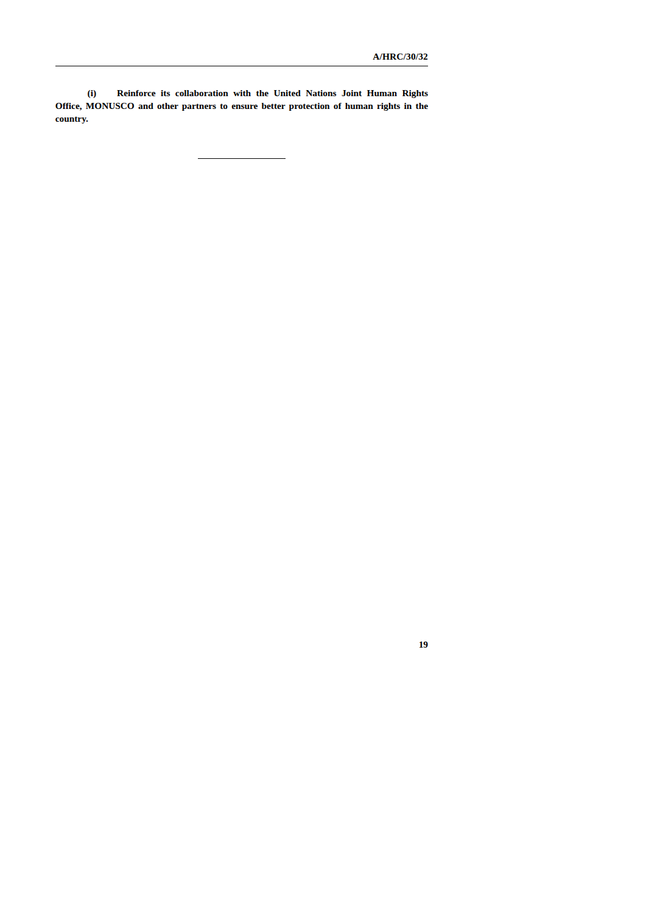A/HRC/30/32
(i) Reinforce its collaboration with the United Nations Joint Human Rights Office, MONUSCO and other partners to ensure better protection of human rights in the country.
19